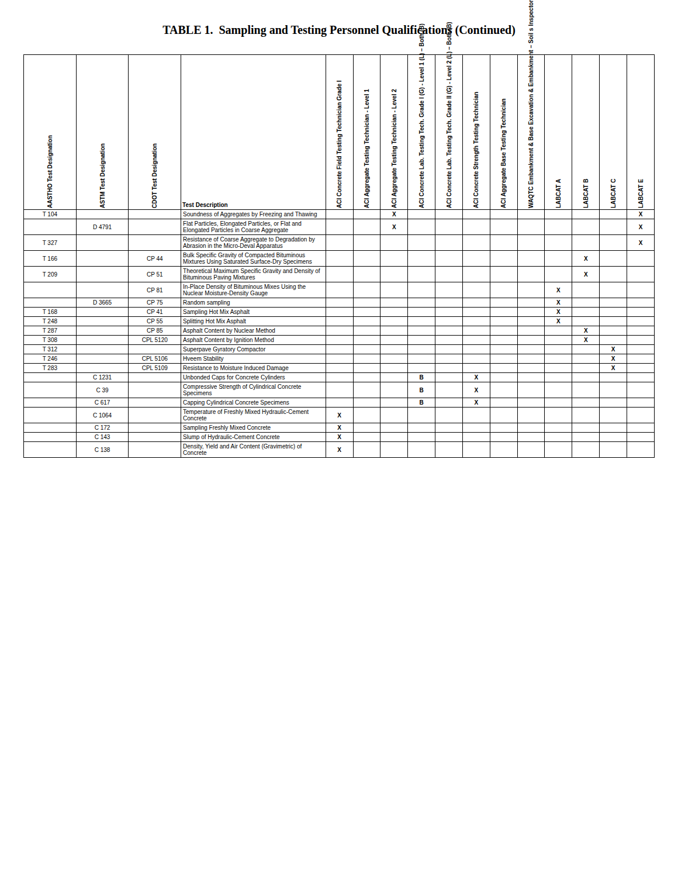TABLE 1. Sampling and Testing Personnel Qualifications (Continued)
| AASTHO Test Designation | ASTM Test Designation | CDOT Test Designation | Test Description | ACI Concrete Field Testing Technician Grade I | ACI Aggregate Testing Technician - Level 1 | ACI Aggregate Testing Technician - Level 2 | ACI Concrete Lab. Testing Tech. Grade I (G) - Level 1 (L) – Both (B) | ACI Concrete Lab. Testing Tech. Grade II (G) - Level 2 (L) – Both (B) | ACI Concrete Strength Testing Technician | ACI Aggregate Base Testing Technician | WAQTC Embankment & Base Excavation & Embankment – Soil s Inspector | LABCAT A | LABCAT B | LABCAT C | LABCAT E |
| --- | --- | --- | --- | --- | --- | --- | --- | --- | --- | --- | --- | --- | --- | --- | --- |
| T 104 | | | Soundness of Aggregates by Freezing and Thawing | | | X | | | | | | | | | X |
| | D 4791 | | Flat Particles, Elongated Particles, or Flat and Elongated Particles in Coarse Aggregate | | | X | | | | | | | | | X |
| T 327 | | | Resistance of Coarse Aggregate to Degradation by Abrasion in the Micro-Deval Apparatus | | | | | | | | | | | | X |
| T 166 | | CP 44 | Bulk Specific Gravity of Compacted Bituminous Mixtures Using Saturated Surface-Dry Specimens | | | | | | | | | | X | | |
| T 209 | | CP 51 | Theoretical Maximum Specific Gravity and Density of Bituminous Paving Mixtures | | | | | | | | | | X | | |
| | | CP 81 | In-Place Density of Bituminous Mixes Using the Nuclear Moisture-Density Gauge | | | | | | | | | X | | | |
| | D 3665 | CP 75 | Random sampling | | | | | | | | | X | | | |
| T 168 | | CP 41 | Sampling Hot Mix Asphalt | | | | | | | | | X | | | |
| T 248 | | CP 55 | Splitting Hot Mix Asphalt | | | | | | | | | X | | | |
| T 287 | | CP 85 | Asphalt Content by Nuclear Method | | | | | | | | | | X | | |
| T 308 | | CPL 5120 | Asphalt Content by Ignition Method | | | | | | | | | | X | | |
| T 312 | | | Superpave Gyratory Compactor | | | | | | | | | | | X | |
| T 246 | | CPL 5106 | Hveem Stability | | | | | | | | | | | X | |
| T 283 | | CPL 5109 | Resistance to Moisture Induced Damage | | | | | | | | | | | X | |
| | C 1231 | | Unbonded Caps for Concrete Cylinders | | | | B | | X | | | | | | |
| | C 39 | | Compressive Strength of Cylindrical Concrete Specimens | | | | B | | X | | | | | | |
| | C 617 | | Capping Cylindrical Concrete Specimens | | | | B | | X | | | | | | |
| | C 1064 | | Temperature of Freshly Mixed Hydraulic-Cement Concrete | X | | | | | | | | | | | |
| | C 172 | | Sampling Freshly Mixed Concrete | X | | | | | | | | | | | |
| | C 143 | | Slump of Hydraulic-Cement Concrete | X | | | | | | | | | | | |
| | C 138 | | Density, Yield and Air Content (Gravimetric) of Concrete | X | | | | | | | | | | | |